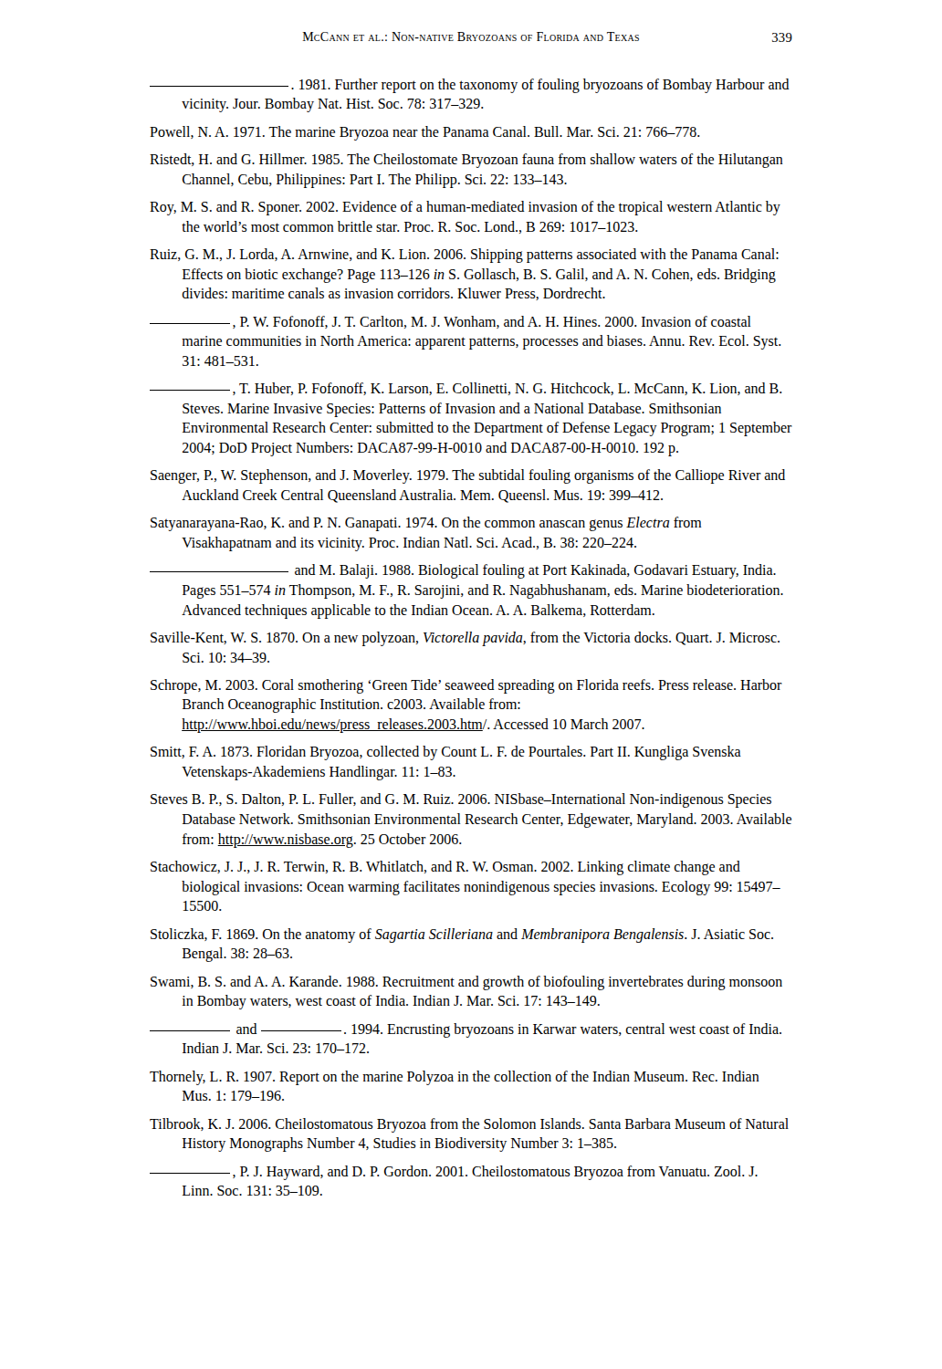McCann et al.: Non-native Bryozoans of Florida and Texas 339
. 1981. Further report on the taxonomy of fouling bryozoans of Bombay Harbour and vicinity. Jour. Bombay Nat. Hist. Soc. 78: 317–329.
Powell, N. A. 1971. The marine Bryozoa near the Panama Canal. Bull. Mar. Sci. 21: 766–778.
Ristedt, H. and G. Hillmer. 1985. The Cheilostomate Bryozoan fauna from shallow waters of the Hilutangan Channel, Cebu, Philippines: Part I. The Philipp. Sci. 22: 133–143.
Roy, M. S. and R. Sponer. 2002. Evidence of a human-mediated invasion of the tropical western Atlantic by the world’s most common brittle star. Proc. R. Soc. Lond., B 269: 1017–1023.
Ruiz, G. M., J. Lorda, A. Arnwine, and K. Lion. 2006. Shipping patterns associated with the Panama Canal: Effects on biotic exchange? Page 113–126 in S. Gollasch, B. S. Galil, and A. N. Cohen, eds. Bridging divides: maritime canals as invasion corridors. Kluwer Press, Dordrecht.
, P. W. Fofonoff, J. T. Carlton, M. J. Wonham, and A. H. Hines. 2000. Invasion of coastal marine communities in North America: apparent patterns, processes and biases. Annu. Rev. Ecol. Syst. 31: 481–531.
, T. Huber, P. Fofonoff, K. Larson, E. Collinetti, N. G. Hitchcock, L. McCann, K. Lion, and B. Steves. Marine Invasive Species: Patterns of Invasion and a National Database. Smithsonian Environmental Research Center: submitted to the Department of Defense Legacy Program; 1 September 2004; DoD Project Numbers: DACA87-99-H-0010 and DACA87-00-H-0010. 192 p.
Saenger, P., W. Stephenson, and J. Moverley. 1979. The subtidal fouling organisms of the Calliope River and Auckland Creek Central Queensland Australia. Mem. Queensl. Mus. 19: 399–412.
Satyanarayana-Rao, K. and P. N. Ganapati. 1974. On the common anascan genus Electra from Visakhapatnam and its vicinity. Proc. Indian Natl. Sci. Acad., B. 38: 220–224.
and M. Balaji. 1988. Biological fouling at Port Kakinada, Godavari Estuary, India. Pages 551–574 in Thompson, M. F., R. Sarojini, and R. Nagabhushanam, eds. Marine biodeterioration. Advanced techniques applicable to the Indian Ocean. A. A. Balkema, Rotterdam.
Saville-Kent, W. S. 1870. On a new polyzoan, Victorella pavida, from the Victoria docks. Quart. J. Microsc. Sci. 10: 34–39.
Schrope, M. 2003. Coral smothering ‘Green Tide’ seaweed spreading on Florida reefs. Press release. Harbor Branch Oceanographic Institution. c2003. Available from: http://www.hboi.edu/news/press_releases.2003.htm/. Accessed 10 March 2007.
Smitt, F. A. 1873. Floridan Bryozoa, collected by Count L. F. de Pourtales. Part II. Kungliga Svenska Vetenskaps-Akademiens Handlingar. 11: 1–83.
Steves B. P., S. Dalton, P. L. Fuller, and G. M. Ruiz. 2006. NISbase–International Non-indigenous Species Database Network. Smithsonian Environmental Research Center, Edgewater, Maryland. 2003. Available from: http://www.nisbase.org. 25 October 2006.
Stachowicz, J. J., J. R. Terwin, R. B. Whitlatch, and R. W. Osman. 2002. Linking climate change and biological invasions: Ocean warming facilitates nonindigenous species invasions. Ecology 99: 15497–15500.
Stoliczka, F. 1869. On the anatomy of Sagartia Scilleriana and Membranipora Bengalensis. J. Asiatic Soc. Bengal. 38: 28–63.
Swami, B. S. and A. A. Karande. 1988. Recruitment and growth of biofouling invertebrates during monsoon in Bombay waters, west coast of India. Indian J. Mar. Sci. 17: 143–149.
and . 1994. Encrusting bryozoans in Karwar waters, central west coast of India. Indian J. Mar. Sci. 23: 170–172.
Thornely, L. R. 1907. Report on the marine Polyzoa in the collection of the Indian Museum. Rec. Indian Mus. 1: 179–196.
Tilbrook, K. J. 2006. Cheilostomatous Bryozoa from the Solomon Islands. Santa Barbara Museum of Natural History Monographs Number 4, Studies in Biodiversity Number 3: 1–385.
, P. J. Hayward, and D. P. Gordon. 2001. Cheilostomatous Bryozoa from Vanuatu. Zool. J. Linn. Soc. 131: 35–109.